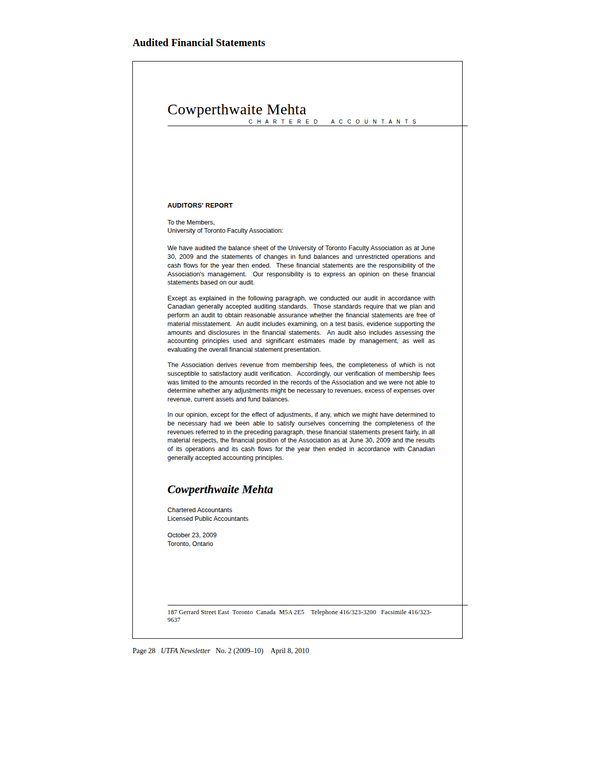Audited Financial Statements
Cowperthwaite Mehta
C H A R T E R E D A C C O U N T A N T S
AUDITORS' REPORT
To the Members,
University of Toronto Faculty Association:
We have audited the balance sheet of the University of Toronto Faculty Association as at June 30, 2009 and the statements of changes in fund balances and unrestricted operations and cash flows for the year then ended. These financial statements are the responsibility of the Association's management. Our responsibility is to express an opinion on these financial statements based on our audit.
Except as explained in the following paragraph, we conducted our audit in accordance with Canadian generally accepted auditing standards. Those standards require that we plan and perform an audit to obtain reasonable assurance whether the financial statements are free of material misstatement. An audit includes examining, on a test basis, evidence supporting the amounts and disclosures in the financial statements. An audit also includes assessing the accounting principles used and significant estimates made by management, as well as evaluating the overall financial statement presentation.
The Association derives revenue from membership fees, the completeness of which is not susceptible to satisfactory audit verification. Accordingly, our verification of membership fees was limited to the amounts recorded in the records of the Association and we were not able to determine whether any adjustments might be necessary to revenues, excess of expenses over revenue, current assets and fund balances.
In our opinion, except for the effect of adjustments, if any, which we might have determined to be necessary had we been able to satisfy ourselves concerning the completeness of the revenues referred to in the preceding paragraph, these financial statements present fairly, in all material respects, the financial position of the Association as at June 30, 2009 and the results of its operations and its cash flows for the year then ended in accordance with Canadian generally accepted accounting principles.
Cowperthwaite Mehta
Chartered Accountants
Licensed Public Accountants
October 23, 2009
Toronto, Ontario
187 Gerrard Street East Toronto Canada M5A 2E5 Telephone 416/323-3200 Facsimile 416/323-9637
Page 28 UTFA Newsletter No. 2 (2009–10) April 8, 2010